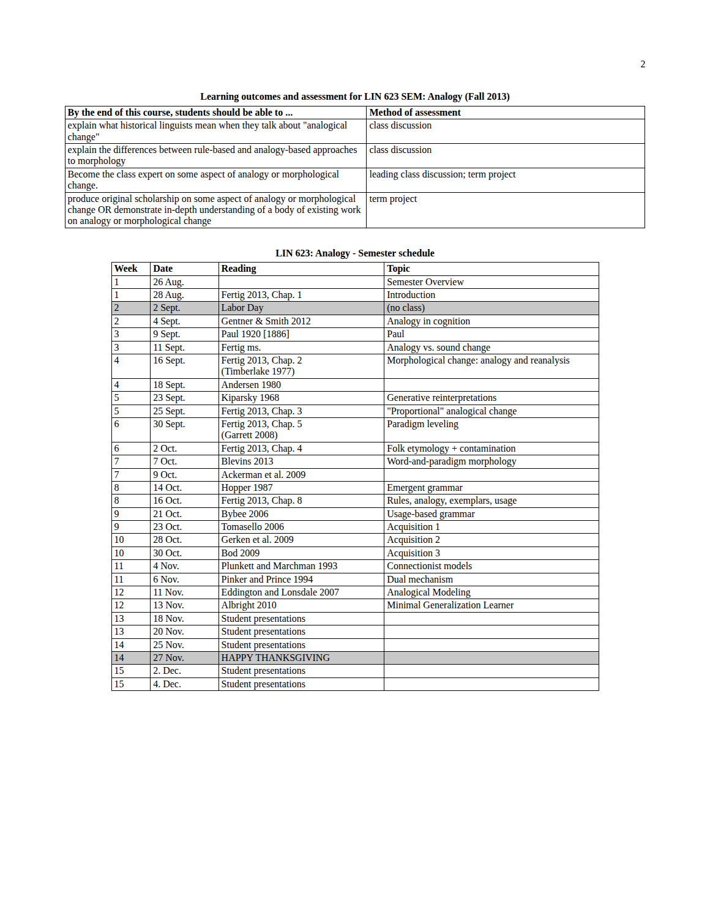2
Learning outcomes and assessment for LIN 623 SEM: Analogy (Fall 2013)
| By the end of this course, students should be able to ... | Method of assessment |
| --- | --- |
| explain what historical linguists mean when they talk about "analogical change" | class discussion |
| explain the differences between rule-based and analogy-based approaches to morphology | class discussion |
| Become the class expert on some aspect of analogy or morphological change. | leading class discussion; term project |
| produce original scholarship on some aspect of analogy or morphological change OR demonstrate in-depth understanding of a body of existing work on analogy or morphological change | term project |
LIN 623: Analogy - Semester schedule
| Week | Date | Reading | Topic |
| --- | --- | --- | --- |
| 1 | 26 Aug. | | Semester Overview |
| 1 | 28 Aug. | Fertig 2013, Chap. 1 | Introduction |
| 2 | 2 Sept. | Labor Day | (no class) |
| 2 | 4 Sept. | Gentner & Smith 2012 | Analogy in cognition |
| 3 | 9 Sept. | Paul 1920 [1886] | Paul |
| 3 | 11 Sept. | Fertig ms. | Analogy vs. sound change |
| 4 | 16 Sept. | Fertig 2013, Chap. 2 (Timberlake 1977) | Morphological change: analogy and reanalysis |
| 4 | 18 Sept. | Andersen 1980 | |
| 5 | 23 Sept. | Kiparsky 1968 | Generative reinterpretations |
| 5 | 25 Sept. | Fertig 2013, Chap. 3 | "Proportional" analogical change |
| 6 | 30 Sept. | Fertig 2013, Chap. 5 (Garrett 2008) | Paradigm leveling |
| 6 | 2 Oct. | Fertig 2013, Chap. 4 | Folk etymology + contamination |
| 7 | 7 Oct. | Blevins 2013 | Word-and-paradigm morphology |
| 7 | 9 Oct. | Ackerman et al. 2009 | |
| 8 | 14 Oct. | Hopper 1987 | Emergent grammar |
| 8 | 16 Oct. | Fertig 2013, Chap. 8 | Rules, analogy, exemplars, usage |
| 9 | 21 Oct. | Bybee 2006 | Usage-based grammar |
| 9 | 23 Oct. | Tomasello 2006 | Acquisition 1 |
| 10 | 28 Oct. | Gerken et al. 2009 | Acquisition 2 |
| 10 | 30 Oct. | Bod 2009 | Acquisition 3 |
| 11 | 4 Nov. | Plunkett and Marchman 1993 | Connectionist models |
| 11 | 6 Nov. | Pinker and Prince 1994 | Dual mechanism |
| 12 | 11 Nov. | Eddington and Lonsdale 2007 | Analogical Modeling |
| 12 | 13 Nov. | Albright 2010 | Minimal Generalization Learner |
| 13 | 18 Nov. | Student presentations | |
| 13 | 20 Nov. | Student presentations | |
| 14 | 25 Nov. | Student presentations | |
| 14 | 27 Nov. | HAPPY THANKSGIVING | |
| 15 | 2. Dec. | Student presentations | |
| 15 | 4. Dec. | Student presentations | |